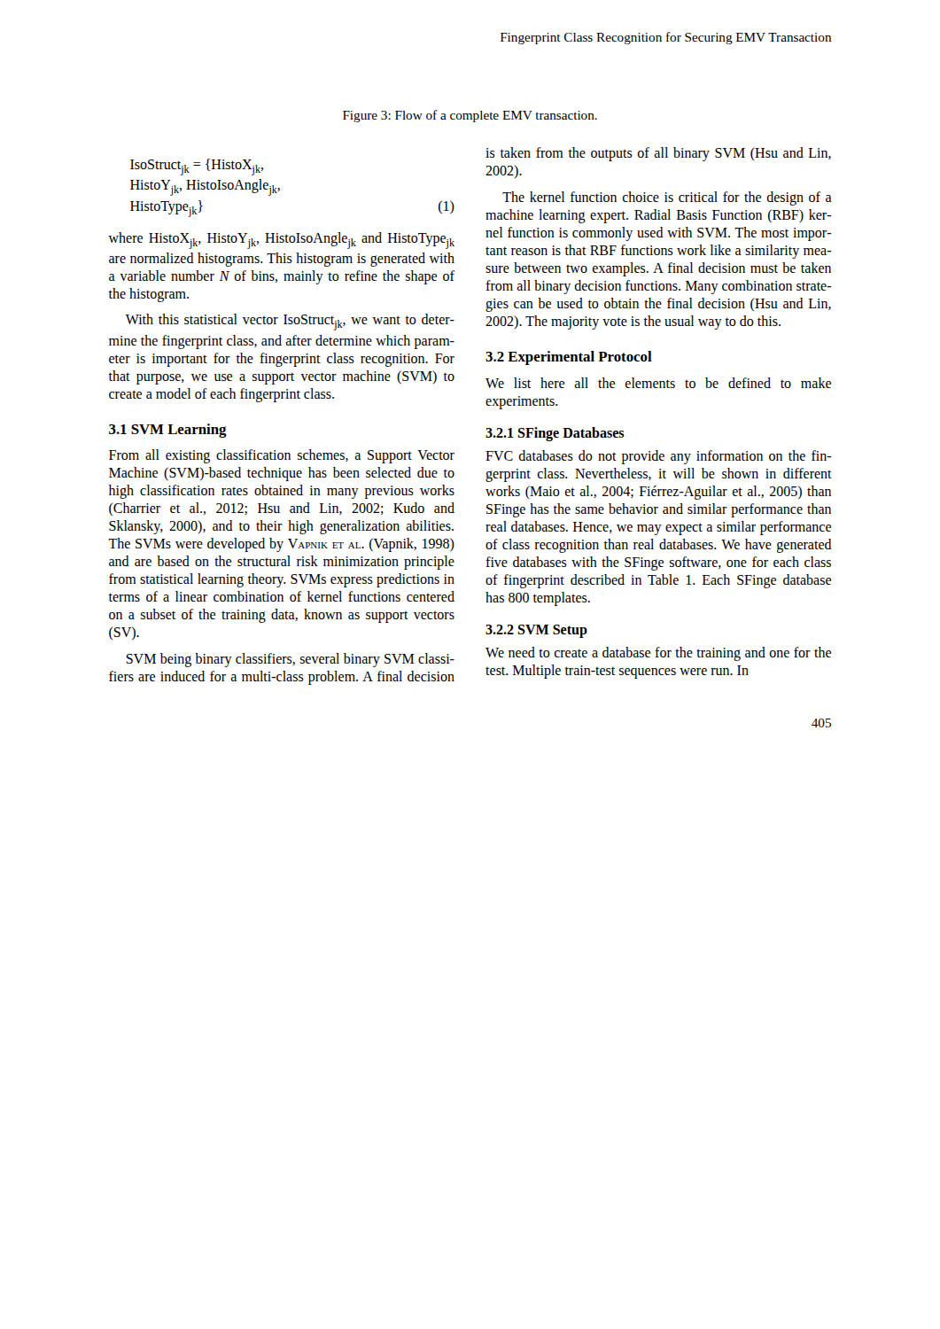Fingerprint Class Recognition for Securing EMV Transaction
Figure 3: Flow of a complete EMV transaction.
IsoStructjk = {HistoXjk, HistoYjk, HistoIsoAnglejk, HistoTypejk} (1)
where HistoXjk, HistoYjk, HistoIsoAnglejk and HistoTypejk are normalized histograms. This histogram is generated with a variable number N of bins, mainly to refine the shape of the histogram.
With this statistical vector IsoStructjk, we want to determine the fingerprint class, and after determine which parameter is important for the fingerprint class recognition. For that purpose, we use a support vector machine (SVM) to create a model of each fingerprint class.
3.1 SVM Learning
From all existing classification schemes, a Support Vector Machine (SVM)-based technique has been selected due to high classification rates obtained in many previous works (Charrier et al., 2012; Hsu and Lin, 2002; Kudo and Sklansky, 2000), and to their high generalization abilities. The SVMs were developed by Vapnik et al. (Vapnik, 1998) and are based on the structural risk minimization principle from statistical learning theory. SVMs express predictions in terms of a linear combination of kernel functions centered on a subset of the training data, known as support vectors (SV).
SVM being binary classifiers, several binary SVM classifiers are induced for a multi-class problem. A final decision is taken from the outputs of all binary SVM (Hsu and Lin, 2002).
The kernel function choice is critical for the design of a machine learning expert. Radial Basis Function (RBF) kernel function is commonly used with SVM. The most important reason is that RBF functions work like a similarity measure between two examples. A final decision must be taken from all binary decision functions. Many combination strategies can be used to obtain the final decision (Hsu and Lin, 2002). The majority vote is the usual way to do this.
3.2 Experimental Protocol
We list here all the elements to be defined to make experiments.
3.2.1 SFinge Databases
FVC databases do not provide any information on the fingerprint class. Nevertheless, it will be shown in different works (Maio et al., 2004; Fiérrez-Aguilar et al., 2005) than SFinge has the same behavior and similar performance than real databases. Hence, we may expect a similar performance of class recognition than real databases. We have generated five databases with the SFinge software, one for each class of fingerprint described in Table 1. Each SFinge database has 800 templates.
3.2.2 SVM Setup
We need to create a database for the training and one for the test. Multiple train-test sequences were run. In
405